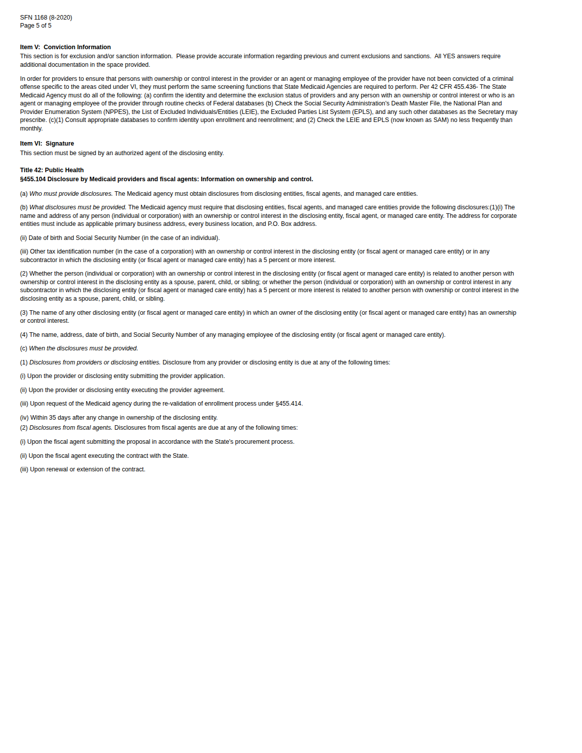SFN 1168 (8-2020)
Page 5 of 5
Item V: Conviction Information
This section is for exclusion and/or sanction information. Please provide accurate information regarding previous and current exclusions and sanctions. All YES answers require additional documentation in the space provided.
In order for providers to ensure that persons with ownership or control interest in the provider or an agent or managing employee of the provider have not been convicted of a criminal offense specific to the areas cited under VI, they must perform the same screening functions that State Medicaid Agencies are required to perform. Per 42 CFR 455.436- The State Medicaid Agency must do all of the following: (a) confirm the identity and determine the exclusion status of providers and any person with an ownership or control interest or who is an agent or managing employee of the provider through routine checks of Federal databases (b) Check the Social Security Administration's Death Master File, the National Plan and Provider Enumeration System (NPPES), the List of Excluded Individuals/Entities (LEIE), the Excluded Parties List System (EPLS), and any such other databases as the Secretary may prescribe. (c)(1) Consult appropriate databases to confirm identity upon enrollment and reenrollment; and (2) Check the LEIE and EPLS (now known as SAM) no less frequently than monthly.
Item VI: Signature
This section must be signed by an authorized agent of the disclosing entity.
Title 42: Public Health
§455.104 Disclosure by Medicaid providers and fiscal agents: Information on ownership and control.
(a) Who must provide disclosures. The Medicaid agency must obtain disclosures from disclosing entities, fiscal agents, and managed care entities.
(b) What disclosures must be provided. The Medicaid agency must require that disclosing entities, fiscal agents, and managed care entities provide the following disclosures:(1)(i) The name and address of any person (individual or corporation) with an ownership or control interest in the disclosing entity, fiscal agent, or managed care entity. The address for corporate entities must include as applicable primary business address, every business location, and P.O. Box address.
(ii) Date of birth and Social Security Number (in the case of an individual).
(iii) Other tax identification number (in the case of a corporation) with an ownership or control interest in the disclosing entity (or fiscal agent or managed care entity) or in any subcontractor in which the disclosing entity (or fiscal agent or managed care entity) has a 5 percent or more interest.
(2) Whether the person (individual or corporation) with an ownership or control interest in the disclosing entity (or fiscal agent or managed care entity) is related to another person with ownership or control interest in the disclosing entity as a spouse, parent, child, or sibling; or whether the person (individual or corporation) with an ownership or control interest in any subcontractor in which the disclosing entity (or fiscal agent or managed care entity) has a 5 percent or more interest is related to another person with ownership or control interest in the disclosing entity as a spouse, parent, child, or sibling.
(3) The name of any other disclosing entity (or fiscal agent or managed care entity) in which an owner of the disclosing entity (or fiscal agent or managed care entity) has an ownership or control interest.
(4) The name, address, date of birth, and Social Security Number of any managing employee of the disclosing entity (or fiscal agent or managed care entity).
(c) When the disclosures must be provided.
(1) Disclosures from providers or disclosing entities. Disclosure from any provider or disclosing entity is due at any of the following times:
(i) Upon the provider or disclosing entity submitting the provider application.
(ii) Upon the provider or disclosing entity executing the provider agreement.
(iii) Upon request of the Medicaid agency during the re-validation of enrollment process under §455.414.
(iv) Within 35 days after any change in ownership of the disclosing entity.
(2) Disclosures from fiscal agents. Disclosures from fiscal agents are due at any of the following times:
(i) Upon the fiscal agent submitting the proposal in accordance with the State's procurement process.
(ii) Upon the fiscal agent executing the contract with the State.
(iii) Upon renewal or extension of the contract.